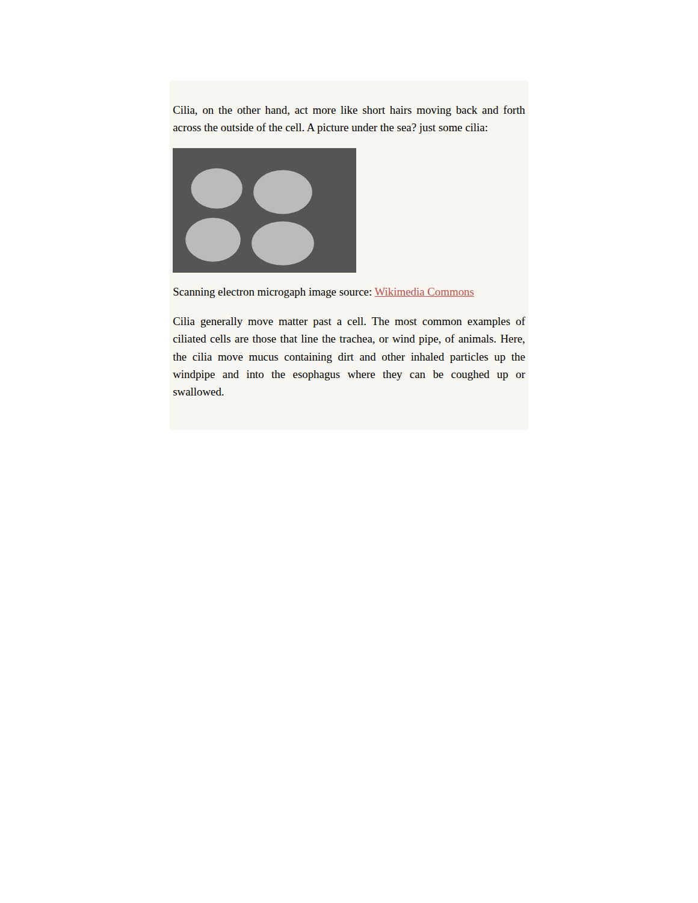Cilia, on the other hand, act more like short hairs moving back and forth across the outside of the cell. A picture under the sea? just some cilia:
Scanning electron microgaph image source: Wikimedia Commons
Cilia generally move matter past a cell. The most common examples of ciliated cells are those that line the trachea, or wind pipe, of animals. Here, the cilia move mucus containing dirt and other inhaled particles up the windpipe and into the esophagus where they can be coughed up or swallowed.